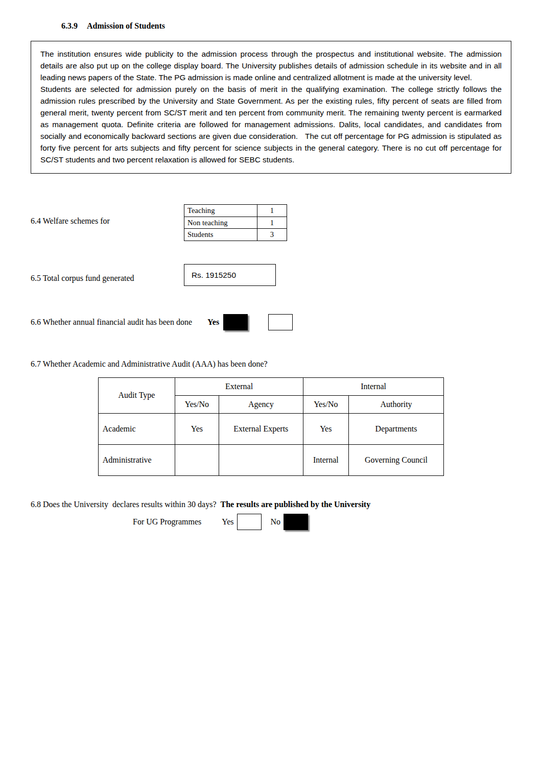6.3.9 Admission of Students
The institution ensures wide publicity to the admission process through the prospectus and institutional website. The admission details are also put up on the college display board. The University publishes details of admission schedule in its website and in all leading news papers of the State. The PG admission is made online and centralized allotment is made at the university level.
Students are selected for admission purely on the basis of merit in the qualifying examination. The college strictly follows the admission rules prescribed by the University and State Government. As per the existing rules, fifty percent of seats are filled from general merit, twenty percent from SC/ST merit and ten percent from community merit. The remaining twenty percent is earmarked as management quota. Definite criteria are followed for management admissions. Dalits, local candidates, and candidates from socially and economically backward sections are given due consideration. The cut off percentage for PG admission is stipulated as forty five percent for arts subjects and fifty percent for science subjects in the general category. There is no cut off percentage for SC/ST students and two percent relaxation is allowed for SEBC students.
6.4 Welfare schemes for
| Teaching | 1 |
| Non teaching | 1 |
| Students | 3 |
6.5 Total corpus fund generated
Rs. 1915250
6.6 Whether annual financial audit has been done
Yes
6.7 Whether Academic and Administrative Audit (AAA) has been done?
| Audit Type | External | Internal |
| Yes/No | Agency | Yes/No | Authority |
| Academic | Yes | External Experts | Yes | Departments |
| Administrative | | | Internal | Governing Council |
6.8 Does the University declares results within 30 days? The results are published by the University
For UG Programmes Yes No